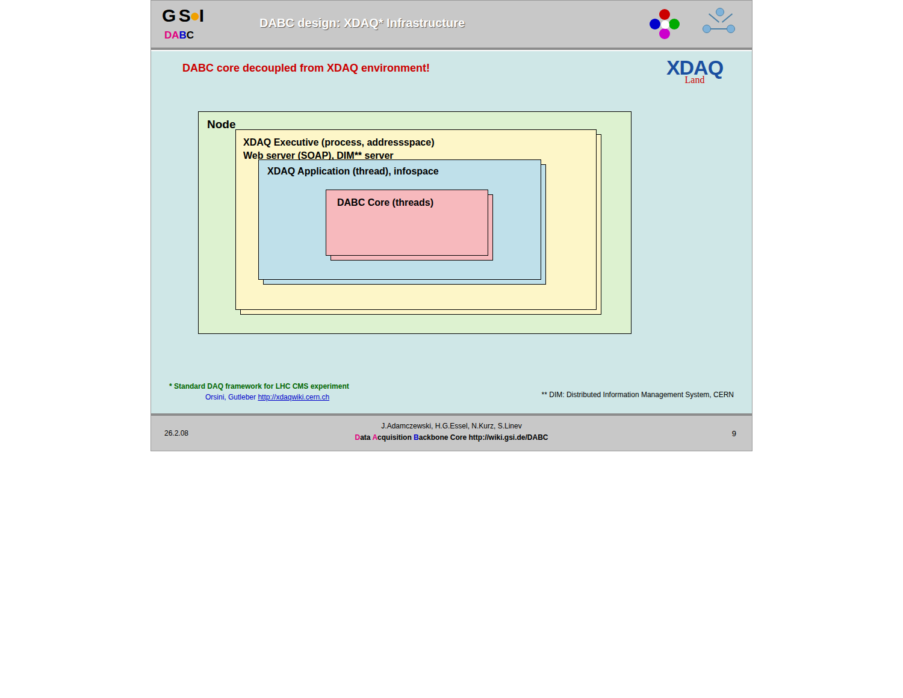G S●I
DABC
DABC design: XDAQ* Infrastructure
DABC core decoupled from XDAQ environment!
XDAQ
Land
Node
XDAQ Executive (process, addressspace)
Web server (SOAP), DIM** server
XDAQ Application (thread), infospace
DABC Core (threads)
* Standard DAQ framework for LHC CMS experiment Orsini, Gutleber http://xdaqwiki.cern.ch
** DIM: Distributed Information Management System, CERN
26.2.08
J.Adamczewski, H.G.Essel, N.Kurz, S.Linev
Data Acquisition Backbone Core http://wiki.gsi.de/DABC
9